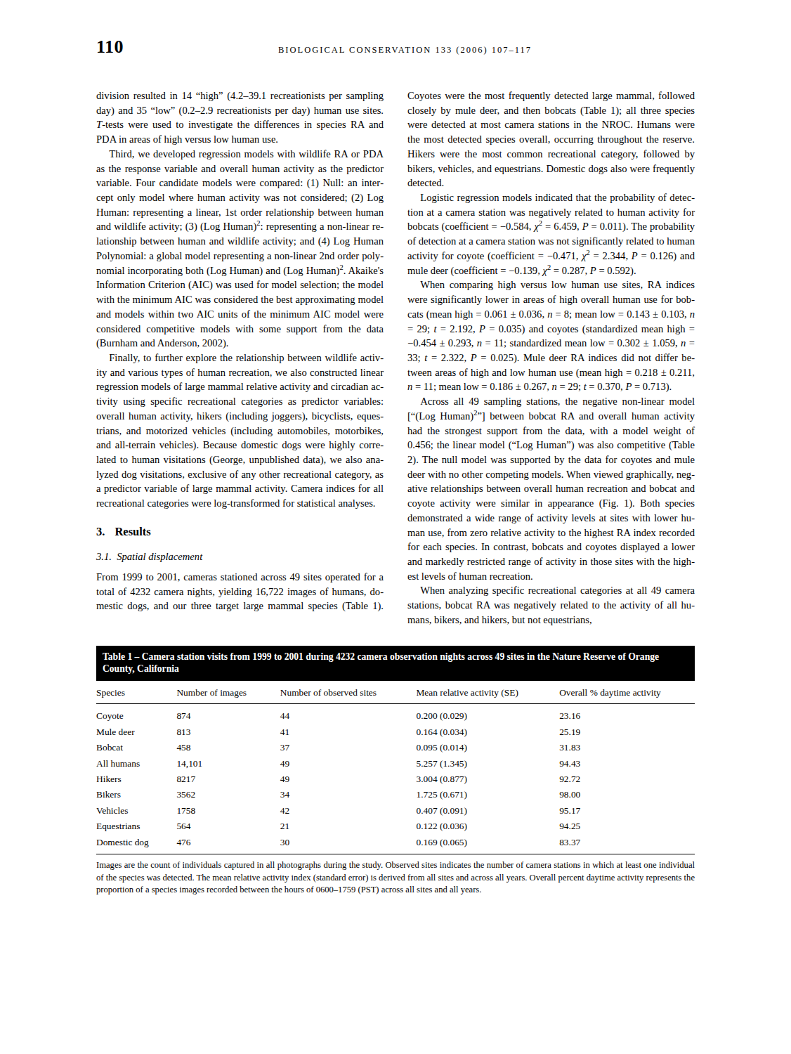110
Biological Conservation 133 (2006) 107–117
division resulted in 14 “high” (4.2–39.1 recreationists per sampling day) and 35 “low” (0.2–2.9 recreationists per day) human use sites. T-tests were used to investigate the differences in species RA and PDA in areas of high versus low human use.
Third, we developed regression models with wildlife RA or PDA as the response variable and overall human activity as the predictor variable. Four candidate models were compared: (1) Null: an intercept only model where human activity was not considered; (2) Log Human: representing a linear, 1st order relationship between human and wildlife activity; (3) (Log Human)2: representing a non-linear relationship between human and wildlife activity; and (4) Log Human Polynomial: a global model representing a non-linear 2nd order polynomial incorporating both (Log Human) and (Log Human)2. Akaike's Information Criterion (AIC) was used for model selection; the model with the minimum AIC was considered the best approximating model and models within two AIC units of the minimum AIC model were considered competitive models with some support from the data (Burnham and Anderson, 2002).
Finally, to further explore the relationship between wildlife activity and various types of human recreation, we also constructed linear regression models of large mammal relative activity and circadian activity using specific recreational categories as predictor variables: overall human activity, hikers (including joggers), bicyclists, equestrians, and motorized vehicles (including automobiles, motorbikes, and all-terrain vehicles). Because domestic dogs were highly correlated to human visitations (George, unpublished data), we also analyzed dog visitations, exclusive of any other recreational category, as a predictor variable of large mammal activity. Camera indices for all recreational categories were log-transformed for statistical analyses.
3. Results
3.1. Spatial displacement
From 1999 to 2001, cameras stationed across 49 sites operated for a total of 4232 camera nights, yielding 16,722 images of humans, domestic dogs, and our three target large mammal species (Table 1). Coyotes were the most frequently detected large mammal, followed closely by mule deer, and then bobcats (Table 1); all three species were detected at most camera stations in the NROC. Humans were the most detected species overall, occurring throughout the reserve. Hikers were the most common recreational category, followed by bikers, vehicles, and equestrians. Domestic dogs also were frequently detected.
Logistic regression models indicated that the probability of detection at a camera station was negatively related to human activity for bobcats (coefficient = −0.584, χ2 = 6.459, P = 0.011). The probability of detection at a camera station was not significantly related to human activity for coyote (coefficient = −0.471, χ2 = 2.344, P = 0.126) and mule deer (coefficient = −0.139, χ2 = 0.287, P = 0.592).
When comparing high versus low human use sites, RA indices were significantly lower in areas of high overall human use for bobcats (mean high = 0.061 ± 0.036, n = 8; mean low = 0.143 ± 0.103, n = 29; t = 2.192, P = 0.035) and coyotes (standardized mean high = −0.454 ± 0.293, n = 11; standardized mean low = 0.302 ± 1.059, n = 33; t = 2.322, P = 0.025). Mule deer RA indices did not differ between areas of high and low human use (mean high = 0.218 ± 0.211, n = 11; mean low = 0.186 ± 0.267, n = 29; t = 0.370, P = 0.713).
Across all 49 sampling stations, the negative non-linear model [“(Log Human)2”] between bobcat RA and overall human activity had the strongest support from the data, with a model weight of 0.456; the linear model (“Log Human”) was also competitive (Table 2). The null model was supported by the data for coyotes and mule deer with no other competing models. When viewed graphically, negative relationships between overall human recreation and bobcat and coyote activity were similar in appearance (Fig. 1). Both species demonstrated a wide range of activity levels at sites with lower human use, from zero relative activity to the highest RA index recorded for each species. In contrast, bobcats and coyotes displayed a lower and markedly restricted range of activity in those sites with the highest levels of human recreation.
When analyzing specific recreational categories at all 49 camera stations, bobcat RA was negatively related to the activity of all humans, bikers, and hikers, but not equestrians,
Table 1 – Camera station visits from 1999 to 2001 during 4232 camera observation nights across 49 sites in the Nature Reserve of Orange County, California
| Species | Number of images | Number of observed sites | Mean relative activity (SE) | Overall % daytime activity |
| --- | --- | --- | --- | --- |
| Coyote | 874 | 44 | 0.200 (0.029) | 23.16 |
| Mule deer | 813 | 41 | 0.164 (0.034) | 25.19 |
| Bobcat | 458 | 37 | 0.095 (0.014) | 31.83 |
| All humans | 14,101 | 49 | 5.257 (1.345) | 94.43 |
| Hikers | 8217 | 49 | 3.004 (0.877) | 92.72 |
| Bikers | 3562 | 34 | 1.725 (0.671) | 98.00 |
| Vehicles | 1758 | 42 | 0.407 (0.091) | 95.17 |
| Equestrians | 564 | 21 | 0.122 (0.036) | 94.25 |
| Domestic dog | 476 | 30 | 0.169 (0.065) | 83.37 |
Images are the count of individuals captured in all photographs during the study. Observed sites indicates the number of camera stations in which at least one individual of the species was detected. The mean relative activity index (standard error) is derived from all sites and across all years. Overall percent daytime activity represents the proportion of a species images recorded between the hours of 0600–1759 (PST) across all sites and all years.